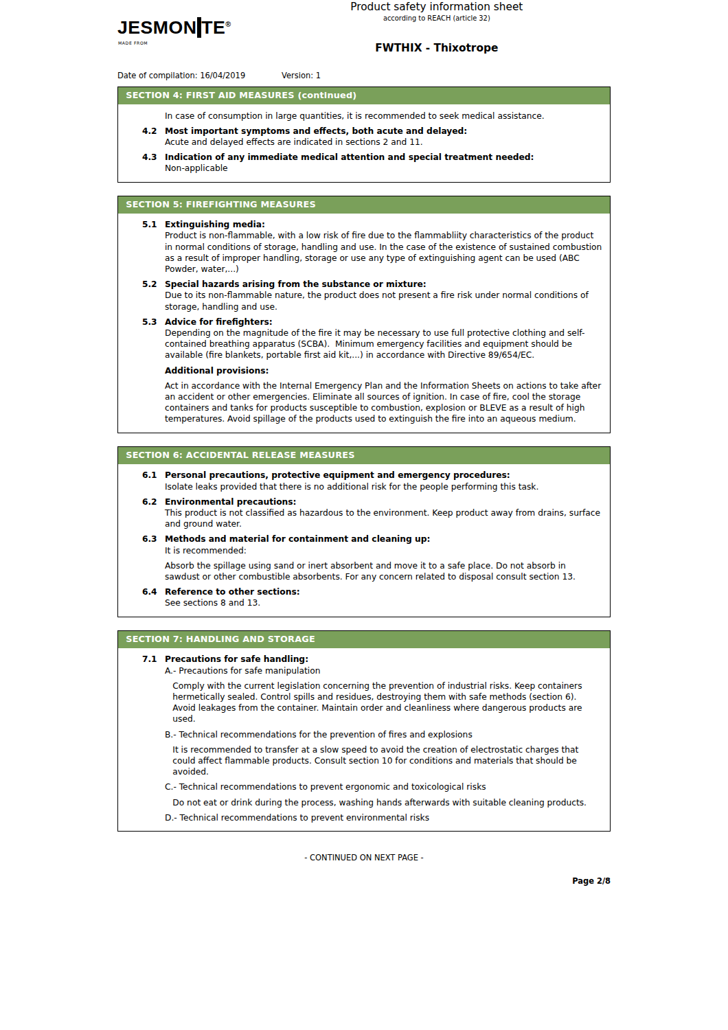JESMON  TE®
Made from
Product safety information sheet
according to REACH (article 32)
FWTHIX - Thixotrope
Date of compilation: 16/04/2019
Version: 1
SECTION 4: FIRST AID MEASURES (continued)
In case of consumption in large quantities, it is recommended to seek medical assistance.
4.2
Most important symptoms and effects, both acute and delayed:
Acute and delayed effects are indicated in sections 2 and 11.
4.3
Indication of any immediate medical attention and special treatment needed:
Non-applicable
SECTION 5: FIREFIGHTING MEASURES
5.1
Extinguishing media:
Product is non-flammable, with a low risk of fire due to the flammabliity characteristics of the product in normal conditions of storage, handling and use. In the case of the existence of sustained combustion as a result of improper handling, storage or use any type of extinguishing agent can be used (ABC Powder, water,...)
5.2
Special hazards arising from the substance or mixture:
Due to its non-flammable nature, the product does not present a fire risk under normal conditions of storage, handling and use.
5.3
Advice for firefighters:
Depending on the magnitude of the fire it may be necessary to use full protective clothing and self-contained breathing apparatus (SCBA). Minimum emergency facilities and equipment should be available (fire blankets, portable first aid kit,...) in accordance with Directive 89/654/EC.
Additional provisions:
Act in accordance with the Internal Emergency Plan and the Information Sheets on actions to take after an accident or other emergencies. Eliminate all sources of ignition. In case of fire, cool the storage containers and tanks for products susceptible to combustion, explosion or BLEVE as a result of high temperatures. Avoid spillage of the products used to extinguish the fire into an aqueous medium.
SECTION 6: ACCIDENTAL RELEASE MEASURES
6.1
Personal precautions, protective equipment and emergency procedures:
Isolate leaks provided that there is no additional risk for the people performing this task.
6.2
Environmental precautions:
This product is not classified as hazardous to the environment. Keep product away from drains, surface and ground water.
6.3
Methods and material for containment and cleaning up:
It is recommended:
Absorb the spillage using sand or inert absorbent and move it to a safe place. Do not absorb in sawdust or other combustible absorbents. For any concern related to disposal consult section 13.
6.4
Reference to other sections:
See sections 8 and 13.
SECTION 7: HANDLING AND STORAGE
7.1
Precautions for safe handling:
A.- Precautions for safe manipulation
Comply with the current legislation concerning the prevention of industrial risks. Keep containers hermetically sealed. Control spills and residues, destroying them with safe methods (section 6). Avoid leakages from the container. Maintain order and cleanliness where dangerous products are used.
B.- Technical recommendations for the prevention of fires and explosions
It is recommended to transfer at a slow speed to avoid the creation of electrostatic charges that could affect flammable products. Consult section 10 for conditions and materials that should be avoided.
C.- Technical recommendations to prevent ergonomic and toxicological risks
Do not eat or drink during the process, washing hands afterwards with suitable cleaning products.
D.- Technical recommendations to prevent environmental risks
- CONTINUED ON NEXT PAGE -
Page 2/8